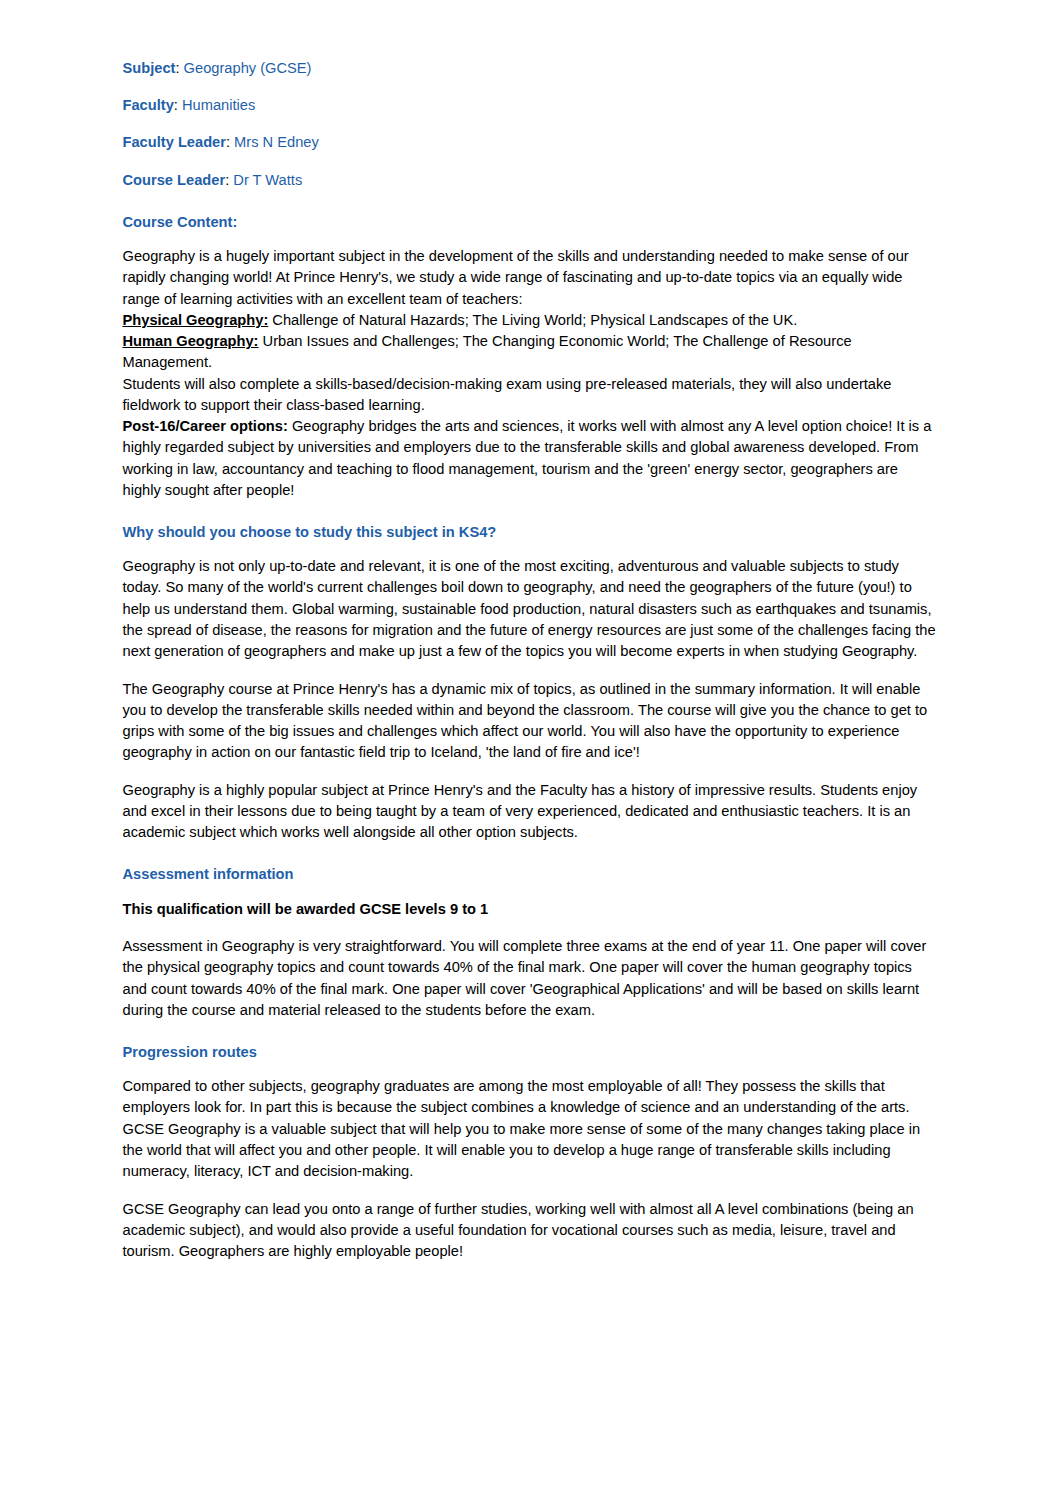Subject: Geography (GCSE)
Faculty: Humanities
Faculty Leader: Mrs N Edney
Course Leader: Dr T Watts
Course Content:
Geography is a hugely important subject in the development of the skills and understanding needed to make sense of our rapidly changing world! At Prince Henry's, we study a wide range of fascinating and up-to-date topics via an equally wide range of learning activities with an excellent team of teachers:
Physical Geography: Challenge of Natural Hazards; The Living World; Physical Landscapes of the UK.
Human Geography: Urban Issues and Challenges; The Changing Economic World; The Challenge of Resource Management.
Students will also complete a skills-based/decision-making exam using pre-released materials, they will also undertake fieldwork to support their class-based learning.
Post-16/Career options: Geography bridges the arts and sciences, it works well with almost any A level option choice! It is a highly regarded subject by universities and employers due to the transferable skills and global awareness developed. From working in law, accountancy and teaching to flood management, tourism and the 'green' energy sector, geographers are highly sought after people!
Why should you choose to study this subject in KS4?
Geography is not only up-to-date and relevant, it is one of the most exciting, adventurous and valuable subjects to study today. So many of the world's current challenges boil down to geography, and need the geographers of the future (you!) to help us understand them. Global warming, sustainable food production, natural disasters such as earthquakes and tsunamis, the spread of disease, the reasons for migration and the future of energy resources are just some of the challenges facing the next generation of geographers and make up just a few of the topics you will become experts in when studying Geography.
The Geography course at Prince Henry's has a dynamic mix of topics, as outlined in the summary information. It will enable you to develop the transferable skills needed within and beyond the classroom. The course will give you the chance to get to grips with some of the big issues and challenges which affect our world. You will also have the opportunity to experience geography in action on our fantastic field trip to Iceland, 'the land of fire and ice'!
Geography is a highly popular subject at Prince Henry's and the Faculty has a history of impressive results. Students enjoy and excel in their lessons due to being taught by a team of very experienced, dedicated and enthusiastic teachers. It is an academic subject which works well alongside all other option subjects.
Assessment information
This qualification will be awarded GCSE levels 9 to 1
Assessment in Geography is very straightforward. You will complete three exams at the end of year 11. One paper will cover the physical geography topics and count towards 40% of the final mark. One paper will cover the human geography topics and count towards 40% of the final mark. One paper will cover 'Geographical Applications' and will be based on skills learnt during the course and material released to the students before the exam.
Progression routes
Compared to other subjects, geography graduates are among the most employable of all! They possess the skills that employers look for. In part this is because the subject combines a knowledge of science and an understanding of the arts. GCSE Geography is a valuable subject that will help you to make more sense of some of the many changes taking place in the world that will affect you and other people. It will enable you to develop a huge range of transferable skills including numeracy, literacy, ICT and decision-making.
GCSE Geography can lead you onto a range of further studies, working well with almost all A level combinations (being an academic subject), and would also provide a useful foundation for vocational courses such as media, leisure, travel and tourism. Geographers are highly employable people!